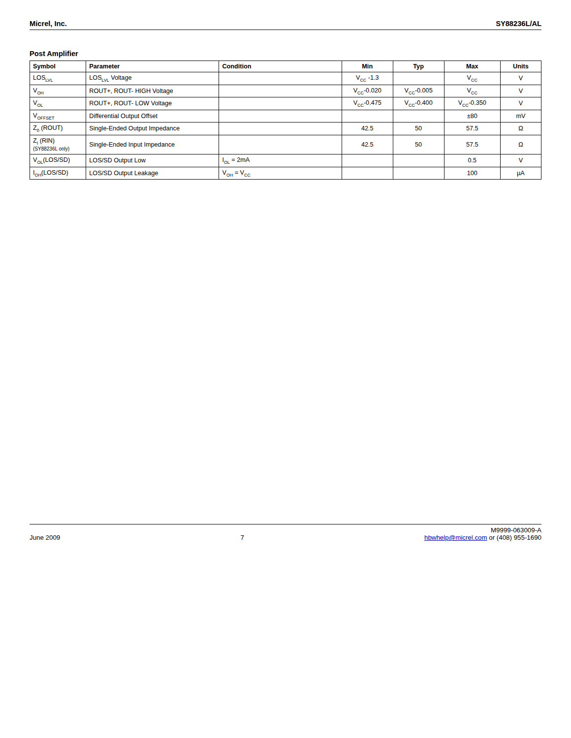Micrel, Inc.
SY88236L/AL
Post Amplifier
| Symbol | Parameter | Condition | Min | Typ | Max | Units |
| --- | --- | --- | --- | --- | --- | --- |
| LOS LVL | LOS LVL Voltage | | V CC -1.3 | | V CC | V |
| V OH | ROUT+, ROUT- HIGH Voltage | | V CC -0.020 | V CC -0.005 | V CC | V |
| V OL | ROUT+, ROUT- LOW Voltage | | V CC -0.475 | V CC -0.400 | V CC -0.350 | V |
| V OFFSET | Differential Output Offset | | | | ±80 | mV |
| Z 0 (ROUT) | Single-Ended Output Impedance | | 42.5 | 50 | 57.5 | Ω |
| Z I (RIN) (SY88236L only) | Single-Ended Input Impedance | | 42.5 | 50 | 57.5 | Ω |
| V OL (LOS/SD) | LOS/SD Output Low | I OL = 2mA | | | 0.5 | V |
| I OH (LOS/SD) | LOS/SD Output Leakage | V OH = V CC | | | 100 | µA |
June 2009
7
M9999-063009-A
hbwhelp@micrel.com or (408) 955-1690